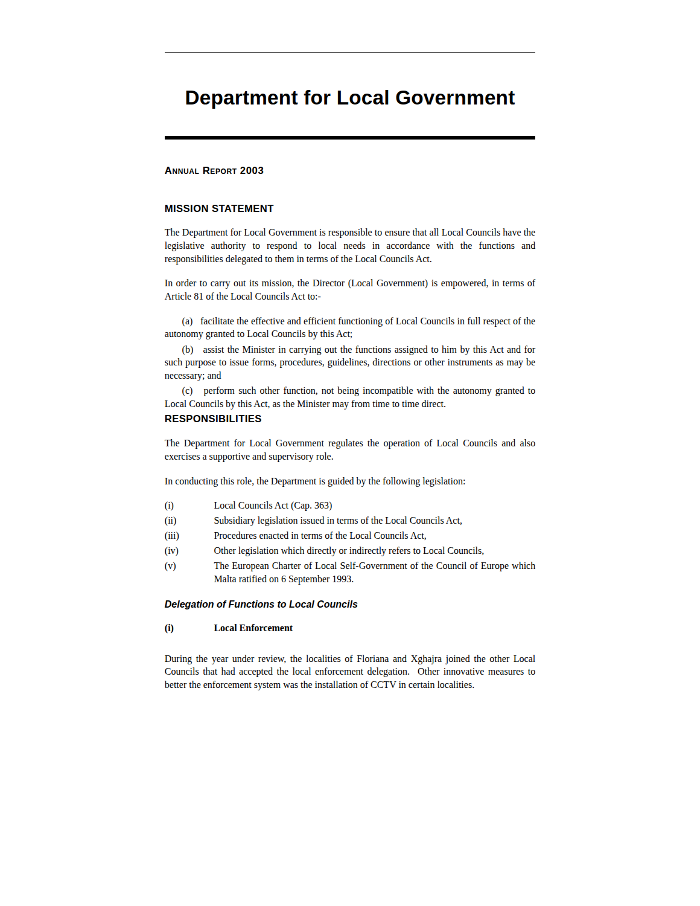Department for Local Government
Annual Report 2003
MISSION STATEMENT
The Department for Local Government is responsible to ensure that all Local Councils have the legislative authority to respond to local needs in accordance with the functions and responsibilities delegated to them in terms of the Local Councils Act.
In order to carry out its mission, the Director (Local Government) is empowered, in terms of Article 81 of the Local Councils Act to:-
(a) facilitate the effective and efficient functioning of Local Councils in full respect of the autonomy granted to Local Councils by this Act;
(b) assist the Minister in carrying out the functions assigned to him by this Act and for such purpose to issue forms, procedures, guidelines, directions or other instruments as may be necessary; and
(c) perform such other function, not being incompatible with the autonomy granted to Local Councils by this Act, as the Minister may from time to time direct.
RESPONSIBILITIES
The Department for Local Government regulates the operation of Local Councils and also exercises a supportive and supervisory role.
In conducting this role, the Department is guided by the following legislation:
(i) Local Councils Act (Cap. 363)
(ii) Subsidiary legislation issued in terms of the Local Councils Act,
(iii) Procedures enacted in terms of the Local Councils Act,
(iv) Other legislation which directly or indirectly refers to Local Councils,
(v) The European Charter of Local Self-Government of the Council of Europe which Malta ratified on 6 September 1993.
Delegation of Functions to Local Councils
(i) Local Enforcement
During the year under review, the localities of Floriana and Xghajra joined the other Local Councils that had accepted the local enforcement delegation. Other innovative measures to better the enforcement system was the installation of CCTV in certain localities.